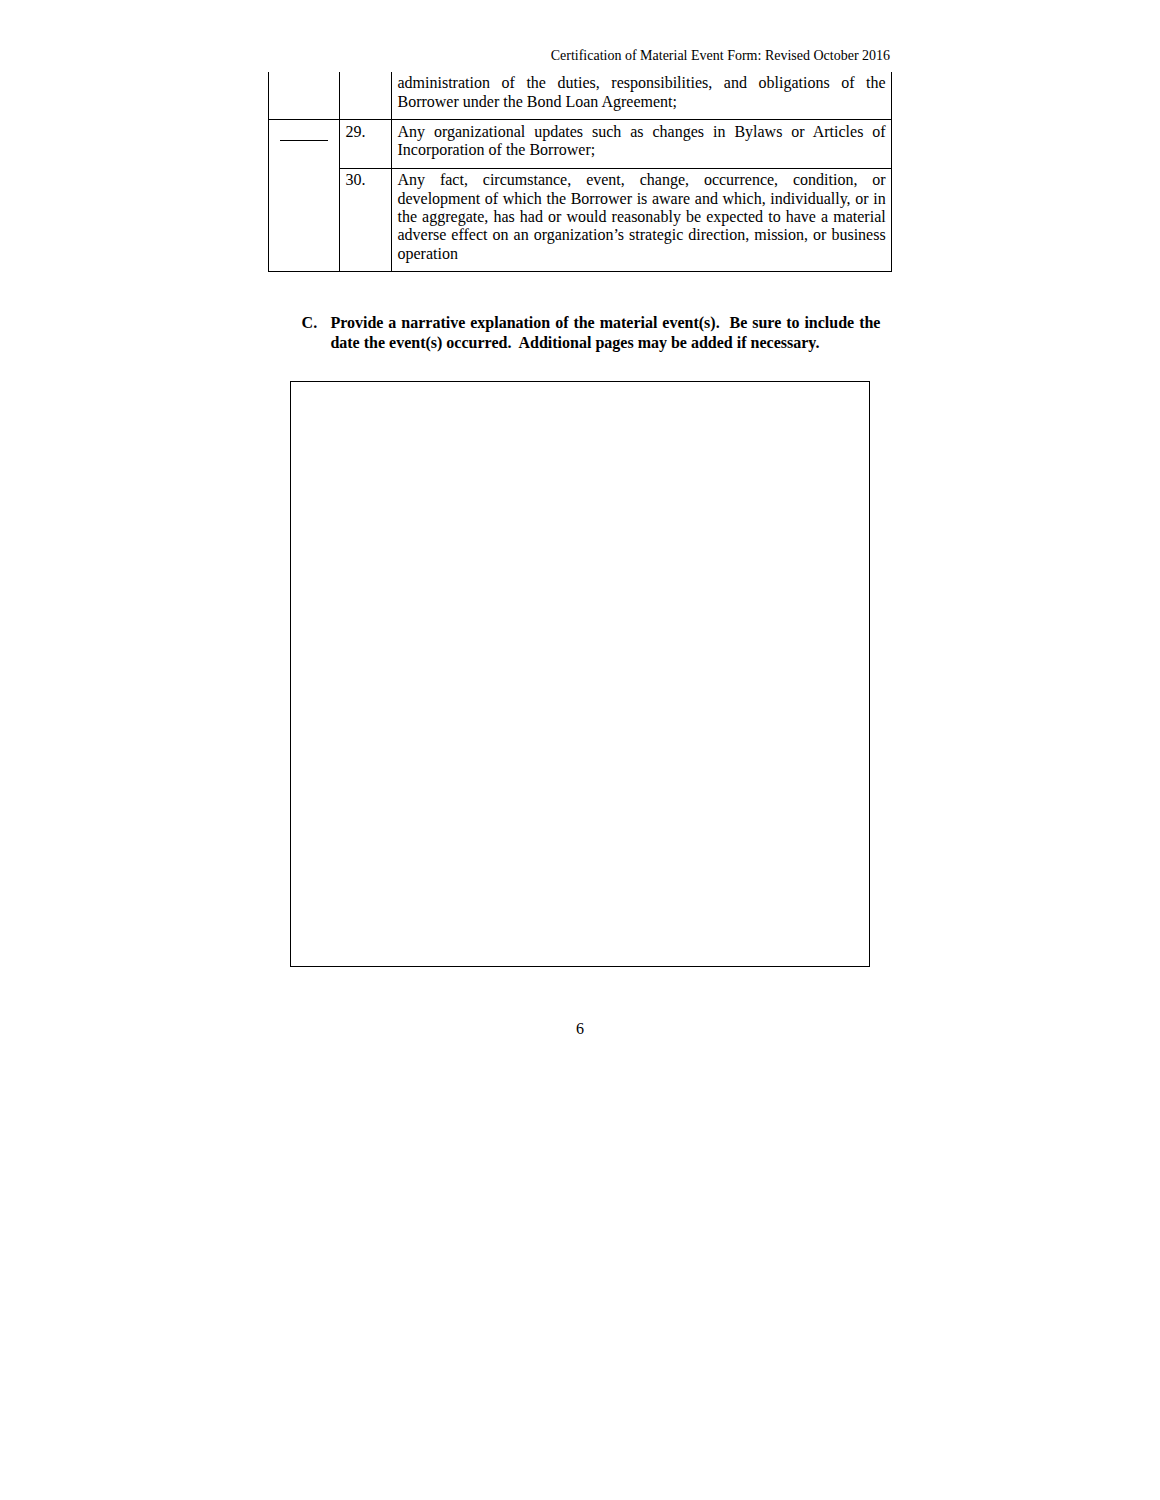Certification of Material Event Form: Revised October 2016
| | | administration of the duties, responsibilities, and obligations of the Borrower under the Bond Loan Agreement; |
| | 29. | Any organizational updates such as changes in Bylaws or Articles of Incorporation of the Borrower; |
| | 30. | Any fact, circumstance, event, change, occurrence, condition, or development of which the Borrower is aware and which, individually, or in the aggregate, has had or would reasonably be expected to have a material adverse effect on an organization’s strategic direction, mission, or business operation |
C. Provide a narrative explanation of the material event(s). Be sure to include the date the event(s) occurred. Additional pages may be added if necessary.
6